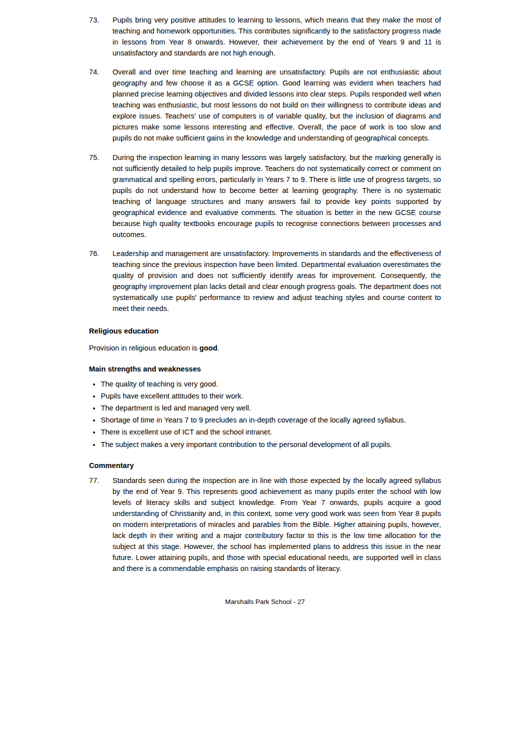73.
Pupils bring very positive attitudes to learning to lessons, which means that they make the most of teaching and homework opportunities. This contributes significantly to the satisfactory progress made in lessons from Year 8 onwards. However, their achievement by the end of Years 9 and 11 is unsatisfactory and standards are not high enough.
74.
Overall and over time teaching and learning are unsatisfactory. Pupils are not enthusiastic about geography and few choose it as a GCSE option. Good learning was evident when teachers had planned precise learning objectives and divided lessons into clear steps. Pupils responded well when teaching was enthusiastic, but most lessons do not build on their willingness to contribute ideas and explore issues. Teachers' use of computers is of variable quality, but the inclusion of diagrams and pictures make some lessons interesting and effective. Overall, the pace of work is too slow and pupils do not make sufficient gains in the knowledge and understanding of geographical concepts.
75.
During the inspection learning in many lessons was largely satisfactory, but the marking generally is not sufficiently detailed to help pupils improve. Teachers do not systematically correct or comment on grammatical and spelling errors, particularly in Years 7 to 9. There is little use of progress targets, so pupils do not understand how to become better at learning geography. There is no systematic teaching of language structures and many answers fail to provide key points supported by geographical evidence and evaluative comments. The situation is better in the new GCSE course because high quality textbooks encourage pupils to recognise connections between processes and outcomes.
76.
Leadership and management are unsatisfactory. Improvements in standards and the effectiveness of teaching since the previous inspection have been limited. Departmental evaluation overestimates the quality of provision and does not sufficiently identify areas for improvement. Consequently, the geography improvement plan lacks detail and clear enough progress goals. The department does not systematically use pupils' performance to review and adjust teaching styles and course content to meet their needs.
Religious education
Provision in religious education is good.
Main strengths and weaknesses
The quality of teaching is very good.
Pupils have excellent attitudes to their work.
The department is led and managed very well.
Shortage of time in Years 7 to 9 precludes an in-depth coverage of the locally agreed syllabus.
There is excellent use of ICT and the school intranet.
The subject makes a very important contribution to the personal development of all pupils.
Commentary
77.
Standards seen during the inspection are in line with those expected by the locally agreed syllabus by the end of Year 9. This represents good achievement as many pupils enter the school with low levels of literacy skills and subject knowledge. From Year 7 onwards, pupils acquire a good understanding of Christianity and, in this context, some very good work was seen from Year 8 pupils on modern interpretations of miracles and parables from the Bible. Higher attaining pupils, however, lack depth in their writing and a major contributory factor to this is the low time allocation for the subject at this stage. However, the school has implemented plans to address this issue in the near future. Lower attaining pupils, and those with special educational needs, are supported well in class and there is a commendable emphasis on raising standards of literacy.
Marshalls Park School - 27